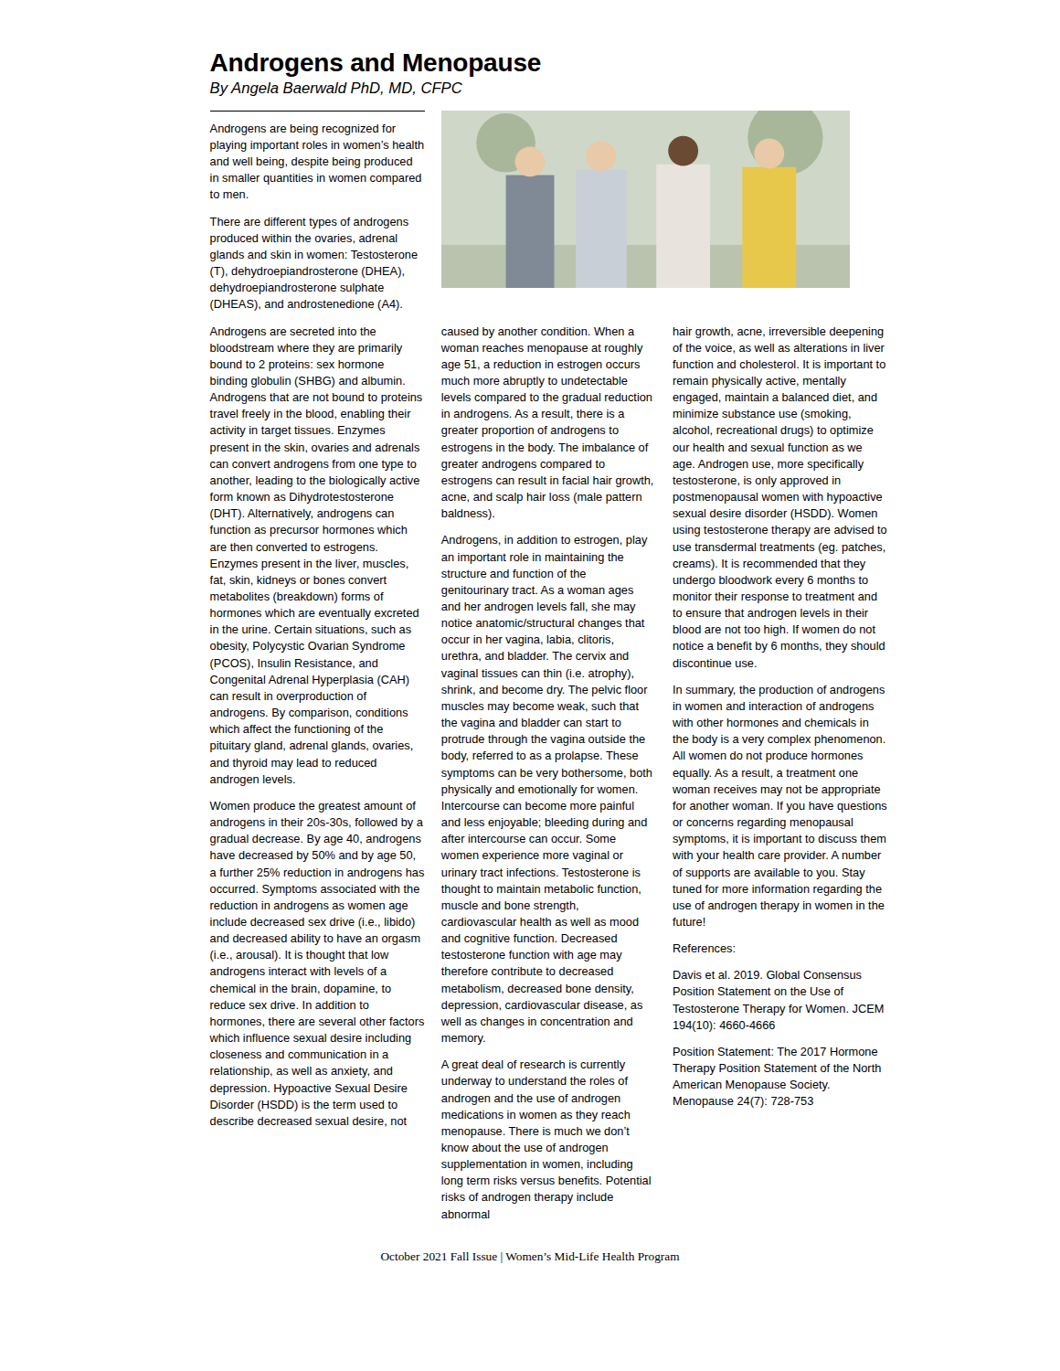Androgens and Menopause
By Angela Baerwald PhD, MD, CFPC
Androgens are being recognized for playing important roles in women’s health and well being, despite being produced in smaller quantities in women compared to men.
There are different types of androgens produced within the ovaries, adrenal glands and skin in women: Testosterone (T), dehydroepiandrosterone (DHEA), dehydroepiandrosterone sulphate (DHEAS), and androstenedione (A4).
Androgens are secreted into the bloodstream where they are primarily bound to 2 proteins: sex hormone binding globulin (SHBG) and albumin. Androgens that are not bound to proteins travel freely in the blood, enabling their activity in target tissues. Enzymes present in the skin, ovaries and adrenals can convert androgens from one type to another, leading to the biologically active form known as Dihydrotestosterone (DHT). Alternatively, androgens can function as precursor hormones which are then converted to estrogens. Enzymes present in the liver, muscles, fat, skin, kidneys or bones convert metabolites (breakdown) forms of hormones which are eventually excreted in the urine. Certain situations, such as obesity, Polycystic Ovarian Syndrome (PCOS), Insulin Resistance, and Congenital Adrenal Hyperplasia (CAH) can result in overproduction of androgens. By comparison, conditions which affect the functioning of the pituitary gland, adrenal glands, ovaries, and thyroid may lead to reduced androgen levels.
Women produce the greatest amount of androgens in their 20s-30s, followed by a gradual decrease. By age 40, androgens have decreased by 50% and by age 50, a further 25% reduction in androgens has occurred. Symptoms associated with the reduction in androgens as women age include decreased sex drive (i.e., libido) and decreased ability to have an orgasm (i.e., arousal). It is thought that low androgens interact with levels of a chemical in the brain, dopamine, to reduce sex drive. In addition to hormones, there are several other factors which influence sexual desire including closeness and communication in a relationship, as well as anxiety, and depression. Hypoactive Sexual Desire Disorder (HSDD) is the term used to describe decreased sexual desire, not
caused by another condition. When a woman reaches menopause at roughly age 51, a reduction in estrogen occurs much more abruptly to undetectable levels compared to the gradual reduction in androgens. As a result, there is a greater proportion of androgens to estrogens in the body. The imbalance of greater androgens compared to estrogens can result in facial hair growth, acne, and scalp hair loss (male pattern baldness).
Androgens, in addition to estrogen, play an important role in maintaining the structure and function of the genitourinary tract. As a woman ages and her androgen levels fall, she may notice anatomic/structural changes that occur in her vagina, labia, clitoris, urethra, and bladder. The cervix and vaginal tissues can thin (i.e. atrophy), shrink, and become dry. The pelvic floor muscles may become weak, such that the vagina and bladder can start to protrude through the vagina outside the body, referred to as a prolapse. These symptoms can be very bothersome, both physically and emotionally for women. Intercourse can become more painful and less enjoyable; bleeding during and after intercourse can occur. Some women experience more vaginal or urinary tract infections. Testosterone is thought to maintain metabolic function, muscle and bone strength, cardiovascular health as well as mood and cognitive function. Decreased testosterone function with age may therefore contribute to decreased metabolism, decreased bone density, depression, cardiovascular disease, as well as changes in concentration and memory.
A great deal of research is currently underway to understand the roles of androgen and the use of androgen medications in women as they reach menopause. There is much we don’t know about the use of androgen supplementation in women, including long term risks versus benefits. Potential risks of androgen therapy include abnormal
hair growth, acne, irreversible deepening of the voice, as well as alterations in liver function and cholesterol. It is important to remain physically active, mentally engaged, maintain a balanced diet, and minimize substance use (smoking, alcohol, recreational drugs) to optimize our health and sexual function as we age. Androgen use, more specifically testosterone, is only approved in postmenopausal women with hypoactive sexual desire disorder (HSDD). Women using testosterone therapy are advised to use transdermal treatments (eg. patches, creams). It is recommended that they undergo bloodwork every 6 months to monitor their response to treatment and to ensure that androgen levels in their blood are not too high. If women do not notice a benefit by 6 months, they should discontinue use.
In summary, the production of androgens in women and interaction of androgens with other hormones and chemicals in the body is a very complex phenomenon. All women do not produce hormones equally. As a result, a treatment one woman receives may not be appropriate for another woman. If you have questions or concerns regarding menopausal symptoms, it is important to discuss them with your health care provider. A number of supports are available to you. Stay tuned for more information regarding the use of androgen therapy in women in the future!
References:
Davis et al. 2019. Global Consensus Position Statement on the Use of Testosterone Therapy for Women. JCEM 194(10): 4660-4666
Position Statement: The 2017 Hormone Therapy Position Statement of the North American Menopause Society. Menopause 24(7): 728-753
October 2021 Fall Issue | Women’s Mid-Life Health Program